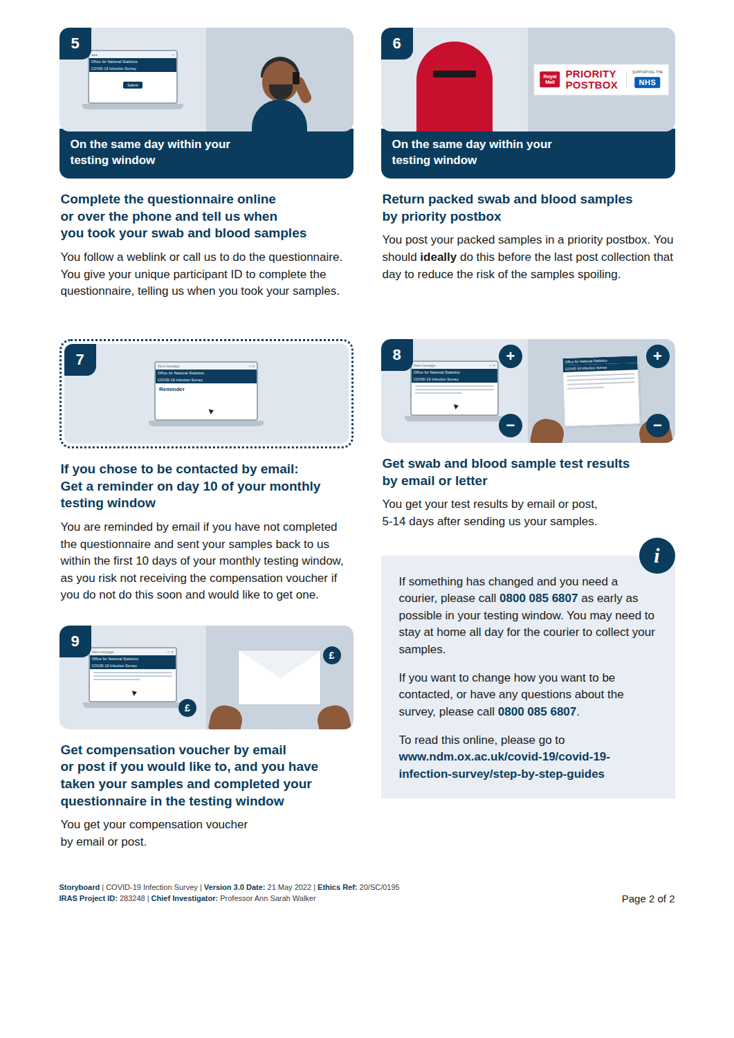5
●●●□
Office for National Statistics
COVID-19 Infection Survey
Submit
On the same day within your
testing window
Complete the questionnaire online
or over the phone and tell us when
you took your swab and blood samples
You follow a weblink or call us to do the questionnaire. You give your unique participant ID to complete the questionnaire, telling us when you took your samples.
6
Royal
Mail
PRIORITY
POSTBOX
SUPPORTING THE
NHS
On the same day within your
testing window
Return packed swab and blood samples
by priority postbox
You post your packed samples in a priority postbox. You should ideally do this before the last post collection that day to reduce the risk of the samples spoiling.
7
New message□ ✕
Office for National Statistics
COVID-19 Infection Survey
Reminder
If you chose to be contacted by email:
Get a reminder on day 10 of your monthly
testing window
You are reminded by email if you have not completed the questionnaire and sent your samples back to us within the first 10 days of your monthly testing window, as you risk not receiving the compensation voucher if you do not do this soon and would like to get one.
8
New message□ ✕
Office for National Statistics
COVID-19 Infection Survey
+
−
Office for National Statistics
COVID-19 Infection Survey
+
−
Get swab and blood sample test results
by email or letter
You get your test results by email or post,
5-14 days after sending us your samples.
i
If something has changed and you need a courier, please call 0800 085 6807 as early as possible in your testing window. You may need to stay at home all day for the courier to collect your samples.
If you want to change how you want to be contacted, or have any questions about the survey, please call 0800 085 6807.
To read this online, please go to www.ndm.ox.ac.uk/covid-19/covid-19-infection-survey/step-by-step-guides
9
New message□ ✕
Office for National Statistics
COVID-19 Infection Survey
£
£
Get compensation voucher by email
or post if you would like to, and you have
taken your samples and completed your
questionnaire in the testing window
You get your compensation voucher
by email or post.
Storyboard | COVID-19 Infection Survey | Version 3.0 Date: 21 May 2022 | Ethics Ref: 20/SC/0195
IRAS Project ID: 283248 | Chief Investigator: Professor Ann Sarah Walker
Page 2 of 2